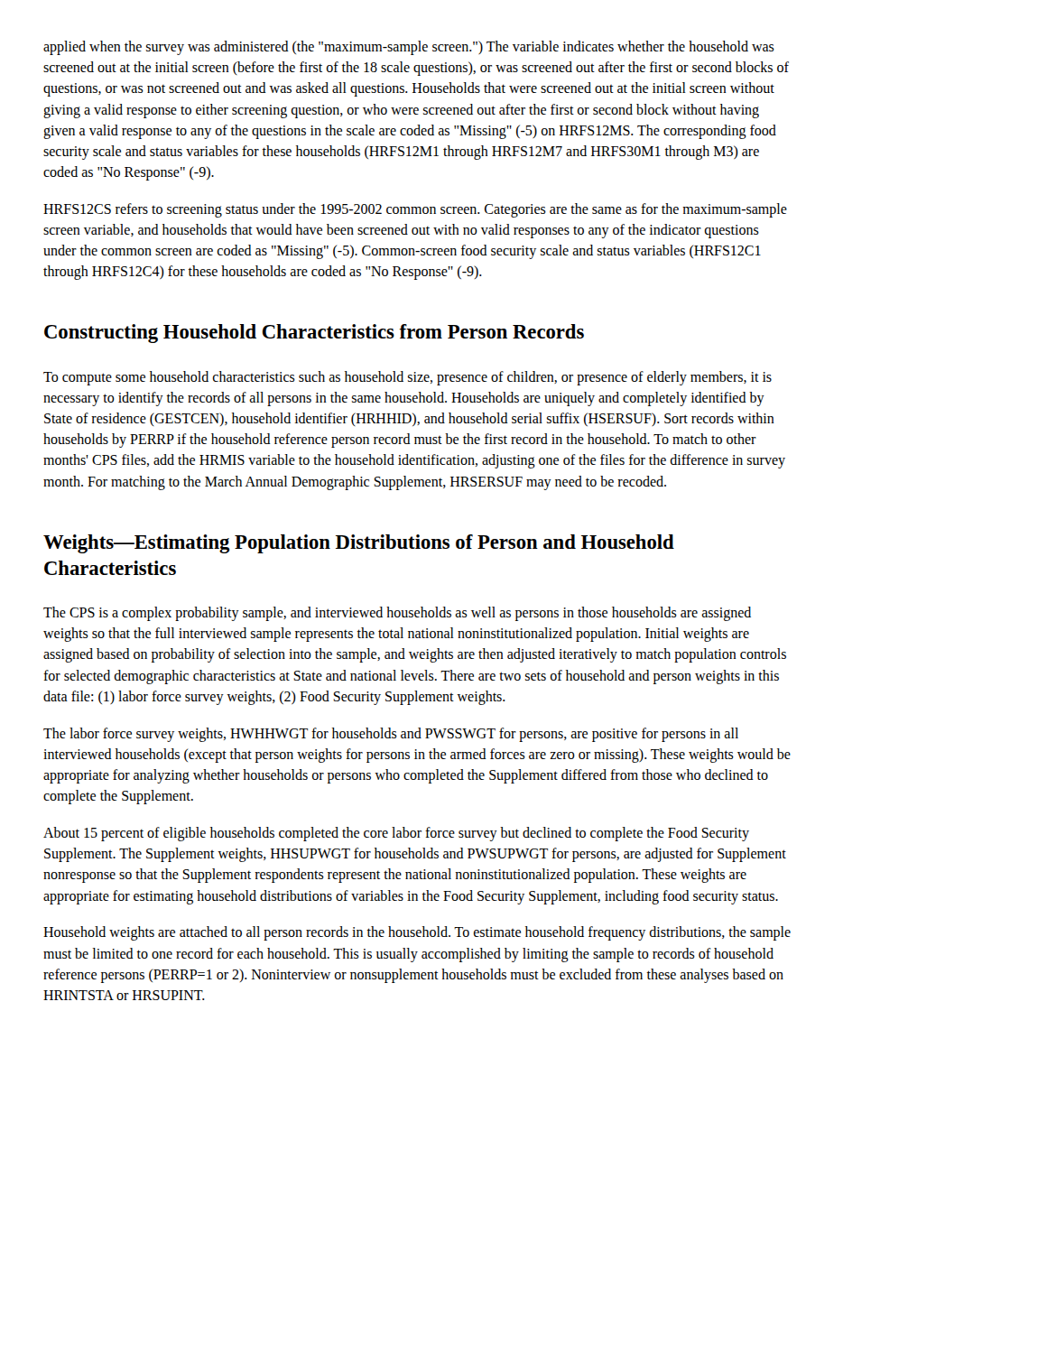applied when the survey was administered (the "maximum-sample screen.") The variable indicates whether the household was screened out at the initial screen (before the first of the 18 scale questions), or was screened out after the first or second blocks of questions, or was not screened out and was asked all questions. Households that were screened out at the initial screen without giving a valid response to either screening question, or who were screened out after the first or second block without having given a valid response to any of the questions in the scale are coded as "Missing" (-5) on HRFS12MS. The corresponding food security scale and status variables for these households (HRFS12M1 through HRFS12M7 and HRFS30M1 through M3) are coded as "No Response" (-9).
HRFS12CS refers to screening status under the 1995-2002 common screen. Categories are the same as for the maximum-sample screen variable, and households that would have been screened out with no valid responses to any of the indicator questions under the common screen are coded as "Missing" (-5). Common-screen food security scale and status variables (HRFS12C1 through HRFS12C4) for these households are coded as "No Response" (-9).
Constructing Household Characteristics from Person Records
To compute some household characteristics such as household size, presence of children, or presence of elderly members, it is necessary to identify the records of all persons in the same household. Households are uniquely and completely identified by State of residence (GESTCEN), household identifier (HRHHID), and household serial suffix (HSERSUF). Sort records within households by PERRP if the household reference person record must be the first record in the household. To match to other months' CPS files, add the HRMIS variable to the household identification, adjusting one of the files for the difference in survey month. For matching to the March Annual Demographic Supplement, HRSERSUF may need to be recoded.
Weights—Estimating Population Distributions of Person and Household Characteristics
The CPS is a complex probability sample, and interviewed households as well as persons in those households are assigned weights so that the full interviewed sample represents the total national noninstitutionalized population. Initial weights are assigned based on probability of selection into the sample, and weights are then adjusted iteratively to match population controls for selected demographic characteristics at State and national levels. There are two sets of household and person weights in this data file: (1) labor force survey weights, (2) Food Security Supplement weights.
The labor force survey weights, HWHHWGT for households and PWSSWGT for persons, are positive for persons in all interviewed households (except that person weights for persons in the armed forces are zero or missing). These weights would be appropriate for analyzing whether households or persons who completed the Supplement differed from those who declined to complete the Supplement.
About 15 percent of eligible households completed the core labor force survey but declined to complete the Food Security Supplement. The Supplement weights, HHSUPWGT for households and PWSUPWGT for persons, are adjusted for Supplement nonresponse so that the Supplement respondents represent the national noninstitutionalized population. These weights are appropriate for estimating household distributions of variables in the Food Security Supplement, including food security status.
Household weights are attached to all person records in the household. To estimate household frequency distributions, the sample must be limited to one record for each household. This is usually accomplished by limiting the sample to records of household reference persons (PERRP=1 or 2). Noninterview or nonsupplement households must be excluded from these analyses based on HRINTSTA or HRSUPINT.